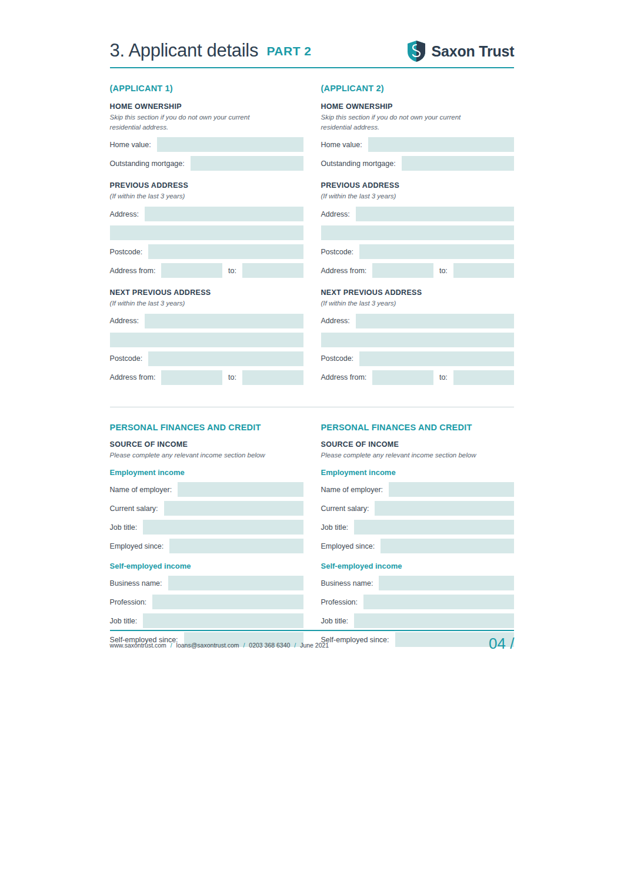3. Applicant details PART 2
Saxon Trust
(APPLICANT 1)
HOME OWNERSHIP
Skip this section if you do not own your current
residential address.
Home value:
Outstanding mortgage:
PREVIOUS ADDRESS
(If within the last 3 years)
Address:
Postcode:
Address from: to:
NEXT PREVIOUS ADDRESS
(If within the last 3 years)
Address:
Postcode:
Address from: to:
(APPLICANT 2)
HOME OWNERSHIP
Skip this section if you do not own your current
residential address.
Home value:
Outstanding mortgage:
PREVIOUS ADDRESS
(If within the last 3 years)
Address:
Postcode:
Address from: to:
NEXT PREVIOUS ADDRESS
(If within the last 3 years)
Address:
Postcode:
Address from: to:
PERSONAL FINANCES AND CREDIT
SOURCE OF INCOME
Please complete any relevant income section below
Employment income
Name of employer:
Current salary:
Job title:
Employed since:
Self-employed income
Business name:
Profession:
Job title:
Self-employed since:
PERSONAL FINANCES AND CREDIT
SOURCE OF INCOME
Please complete any relevant income section below
Employment income
Name of employer:
Current salary:
Job title:
Employed since:
Self-employed income
Business name:
Profession:
Job title:
Self-employed since:
www.saxontrust.com / loans@saxontrust.com / 0203 368 6340 / June 2021
04 /